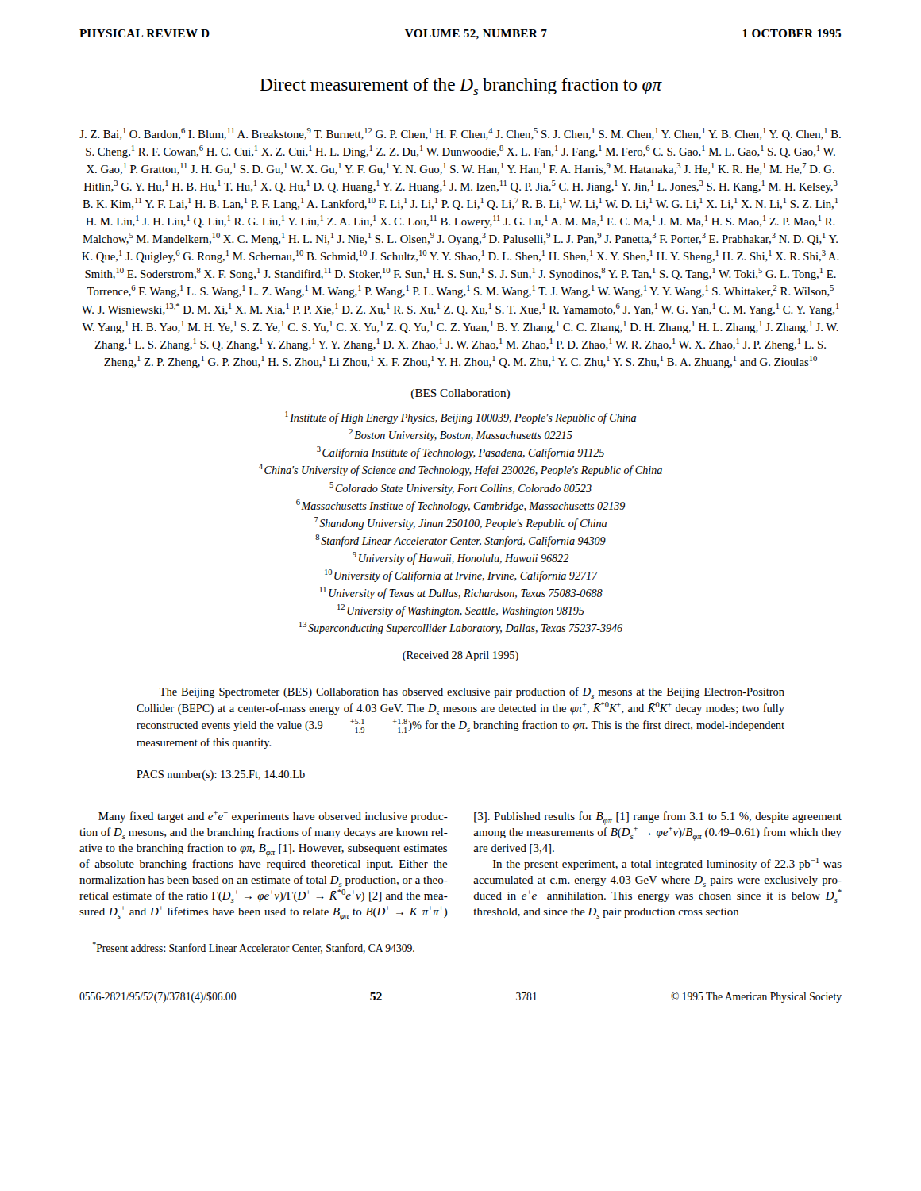PHYSICAL REVIEW D VOLUME 52, NUMBER 7 1 OCTOBER 1995
Direct measurement of the Ds branching fraction to φπ
J. Z. Bai,1 O. Bardon,6 I. Blum,11 A. Breakstone,9 T. Burnett,12 G. P. Chen,1 H. F. Chen,4 J. Chen,5 S. J. Chen,1 S. M. Chen,1 Y. Chen,1 Y. B. Chen,1 Y. Q. Chen,1 B. S. Cheng,1 R. F. Cowan,6 H. C. Cui,1 X. Z. Cui,1 H. L. Ding,1 Z. Z. Du,1 W. Dunwoodie,8 X. L. Fan,1 J. Fang,1 M. Fero,6 C. S. Gao,1 M. L. Gao,1 S. Q. Gao,1 W. X. Gao,1 P. Gratton,11 J. H. Gu,1 S. D. Gu,1 W. X. Gu,1 Y. F. Gu,1 Y. N. Guo,1 S. W. Han,1 Y. Han,1 F. A. Harris,9 M. Hatanaka,3 J. He,1 K. R. He,1 M. He,7 D. G. Hitlin,3 G. Y. Hu,1 H. B. Hu,1 T. Hu,1 X. Q. Hu,1 D. Q. Huang,1 Y. Z. Huang,1 J. M. Izen,11 Q. P. Jia,5 C. H. Jiang,1 Y. Jin,1 L. Jones,3 S. H. Kang,1 M. H. Kelsey,3 B. K. Kim,11 Y. F. Lai,1 H. B. Lan,1 P. F. Lang,1 A. Lankford,10 F. Li,1 J. Li,1 P. Q. Li,1 Q. Li,7 R. B. Li,1 W. Li,1 W. D. Li,1 W. G. Li,1 X. Li,1 X. N. Li,1 S. Z. Lin,1 H. M. Liu,1 J. H. Liu,1 Q. Liu,1 R. G. Liu,1 Y. Liu,1 Z. A. Liu,1 X. C. Lou,11 B. Lowery,11 J. G. Lu,1 A. M. Ma,1 E. C. Ma,1 J. M. Ma,1 H. S. Mao,1 Z. P. Mao,1 R. Malchow,5 M. Mandelkern,10 X. C. Meng,1 H. L. Ni,1 J. Nie,1 S. L. Olsen,9 J. Oyang,3 D. Paluselli,9 L. J. Pan,9 J. Panetta,3 F. Porter,3 E. Prabhakar,3 N. D. Qi,1 Y. K. Que,1 J. Quigley,6 G. Rong,1 M. Schernau,10 B. Schmid,10 J. Schultz,10 Y. Y. Shao,1 D. L. Shen,1 H. Shen,1 X. Y. Shen,1 H. Y. Sheng,1 H. Z. Shi,1 X. R. Shi,3 A. Smith,10 E. Soderstrom,8 X. F. Song,1 J. Standifird,11 D. Stoker,10 F. Sun,1 H. S. Sun,1 S. J. Sun,1 J. Synodinos,8 Y. P. Tan,1 S. Q. Tang,1 W. Toki,5 G. L. Tong,1 E. Torrence,6 F. Wang,1 L. S. Wang,1 L. Z. Wang,1 M. Wang,1 P. Wang,1 P. L. Wang,1 S. M. Wang,1 T. J. Wang,1 W. Wang,1 Y. Y. Wang,1 S. Whittaker,2 R. Wilson,5 W. J. Wisniewski,13,* D. M. Xi,1 X. M. Xia,1 P. P. Xie,1 D. Z. Xu,1 R. S. Xu,1 Z. Q. Xu,1 S. T. Xue,1 R. Yamamoto,6 J. Yan,1 W. G. Yan,1 C. M. Yang,1 C. Y. Yang,1 W. Yang,1 H. B. Yao,1 M. H. Ye,1 S. Z. Ye,1 C. S. Yu,1 C. X. Yu,1 Z. Q. Yu,1 C. Z. Yuan,1 B. Y. Zhang,1 C. C. Zhang,1 D. H. Zhang,1 H. L. Zhang,1 J. Zhang,1 J. W. Zhang,1 L. S. Zhang,1 S. Q. Zhang,1 Y. Zhang,1 Y. Y. Zhang,1 D. X. Zhao,1 J. W. Zhao,1 M. Zhao,1 P. D. Zhao,1 W. R. Zhao,1 W. X. Zhao,1 J. P. Zheng,1 L. S. Zheng,1 Z. P. Zheng,1 G. P. Zhou,1 H. S. Zhou,1 Li Zhou,1 X. F. Zhou,1 Y. H. Zhou,1 Q. M. Zhu,1 Y. C. Zhu,1 Y. S. Zhu,1 B. A. Zhuang,1 and G. Zioulas10
(BES Collaboration)
Institute of High Energy Physics, Beijing 100039, People's Republic of China
Boston University, Boston, Massachusetts 02215
California Institute of Technology, Pasadena, California 91125
China's University of Science and Technology, Hefei 230026, People's Republic of China
Colorado State University, Fort Collins, Colorado 80523
Massachusetts Institue of Technology, Cambridge, Massachusetts 02139
Shandong University, Jinan 250100, People's Republic of China
Stanford Linear Accelerator Center, Stanford, California 94309
University of Hawaii, Honolulu, Hawaii 96822
University of California at Irvine, Irvine, California 92717
University of Texas at Dallas, Richardson, Texas 75083-0688
University of Washington, Seattle, Washington 98195
Superconducting Supercollider Laboratory, Dallas, Texas 75237-3946
(Received 28 April 1995)
The Beijing Spectrometer (BES) Collaboration has observed exclusive pair production of Ds mesons at the Beijing Electron-Positron Collider (BEPC) at a center-of-mass energy of 4.03 GeV. The Ds mesons are detected in the φπ+, K̄*0K+, and K̄0K+ decay modes; two fully reconstructed events yield the value (3.9 +5.1−1.9 +1.8−1.1)% for the Ds branching fraction to φπ. This is the first direct, model-independent measurement of this quantity.
PACS number(s): 13.25.Ft, 14.40.Lb
Many fixed target and e+e− experiments have observed inclusive production of Ds mesons, and the branching fractions of many decays are known relative to the branching fraction to φπ, Bφπ [1]. However, subsequent estimates of absolute branching fractions have required theoretical input. Either the normalization has been based on an estimate of total Ds production, or a theoretical estimate of the ratio Γ(Ds+ → φe+ν)/Γ(D+ → K̄*0e+ν) [2] and the measured Ds+ and D+ lifetimes have been used to relate Bφπ to B(D+ → K−π+π+) [3]. Published results for Bφπ [1] range from 3.1 to 5.1 %, despite agreement among the measurements of B(Ds+ → φe+ν)/Bφπ (0.49–0.61) from which they are derived [3,4].
In the present experiment, a total integrated luminosity of 22.3 pb−1 was accumulated at c.m. energy 4.03 GeV where Ds pairs were exclusively produced in e+e− annihilation. This energy was chosen since it is below Ds* threshold, and since the Ds pair production cross section
*Present address: Stanford Linear Accelerator Center, Stanford, CA 94309.
0556-2821/95/52(7)/3781(4)/$06.00 52 3781 © 1995 The American Physical Society